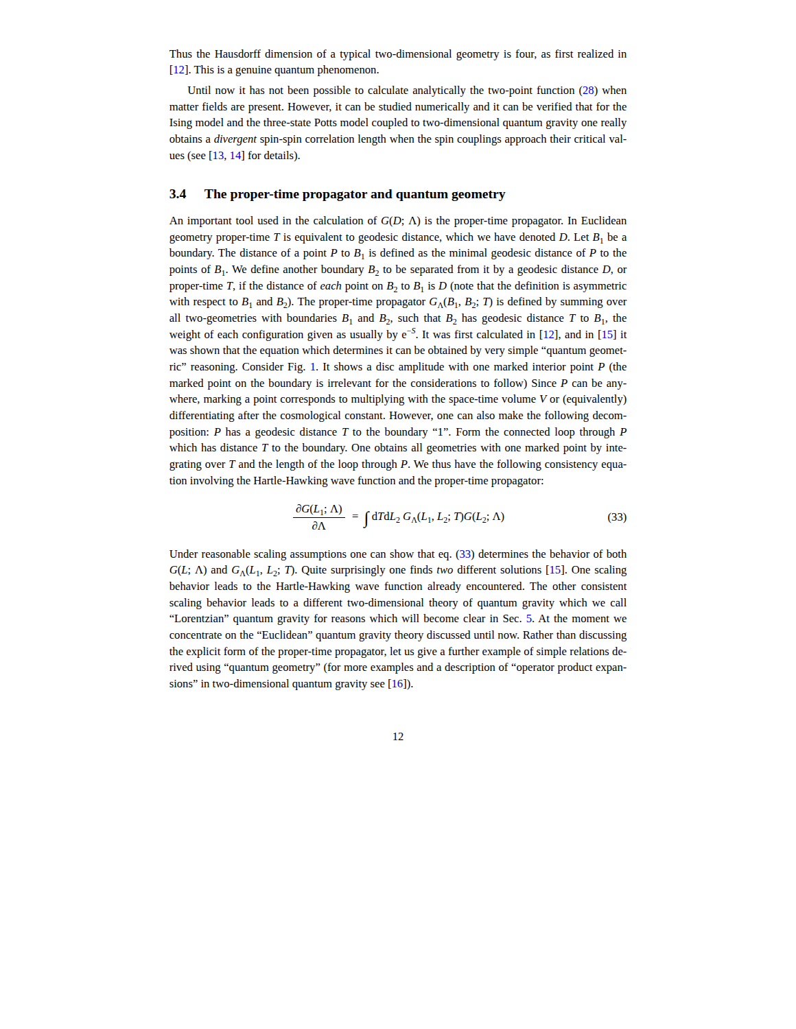Thus the Hausdorff dimension of a typical two-dimensional geometry is four, as first realized in [12]. This is a genuine quantum phenomenon.
Until now it has not been possible to calculate analytically the two-point function (28) when matter fields are present. However, it can be studied numerically and it can be verified that for the Ising model and the three-state Potts model coupled to two-dimensional quantum gravity one really obtains a divergent spin-spin correlation length when the spin couplings approach their critical values (see [13, 14] for details).
3.4 The proper-time propagator and quantum geometry
An important tool used in the calculation of G(D; Λ) is the proper-time propagator. In Euclidean geometry proper-time T is equivalent to geodesic distance, which we have denoted D. Let B1 be a boundary. The distance of a point P to B1 is defined as the minimal geodesic distance of P to the points of B1. We define another boundary B2 to be separated from it by a geodesic distance D, or proper-time T, if the distance of each point on B2 to B1 is D (note that the definition is asymmetric with respect to B1 and B2). The proper-time propagator GΛ(B1, B2; T) is defined by summing over all two-geometries with boundaries B1 and B2, such that B2 has geodesic distance T to B1, the weight of each configuration given as usually by e−S. It was first calculated in [12], and in [15] it was shown that the equation which determines it can be obtained by very simple “quantum geometric” reasoning. Consider Fig. 1. It shows a disc amplitude with one marked interior point P (the marked point on the boundary is irrelevant for the considerations to follow) Since P can be anywhere, marking a point corresponds to multiplying with the space-time volume V or (equivalently) differentiating after the cosmological constant. However, one can also make the following decomposition: P has a geodesic distance T to the boundary “1”. Form the connected loop through P which has distance T to the boundary. One obtains all geometries with one marked point by integrating over T and the length of the loop through P. We thus have the following consistency equation involving the Hartle-Hawking wave function and the proper-time propagator:
∂G(L1; Λ)∂Λ = ∫ dTdL2 GΛ(L1, L2; T)G(L2; Λ) (33)
Under reasonable scaling assumptions one can show that eq. (33) determines the behavior of both G(L; Λ) and GΛ(L1, L2; T). Quite surprisingly one finds two different solutions [15]. One scaling behavior leads to the Hartle-Hawking wave function already encountered. The other consistent scaling behavior leads to a different two-dimensional theory of quantum gravity which we call “Lorentzian” quantum gravity for reasons which will become clear in Sec. 5. At the moment we concentrate on the “Euclidean” quantum gravity theory discussed until now. Rather than discussing the explicit form of the proper-time propagator, let us give a further example of simple relations derived using “quantum geometry” (for more examples and a description of “operator product expansions” in two-dimensional quantum gravity see [16]).
12